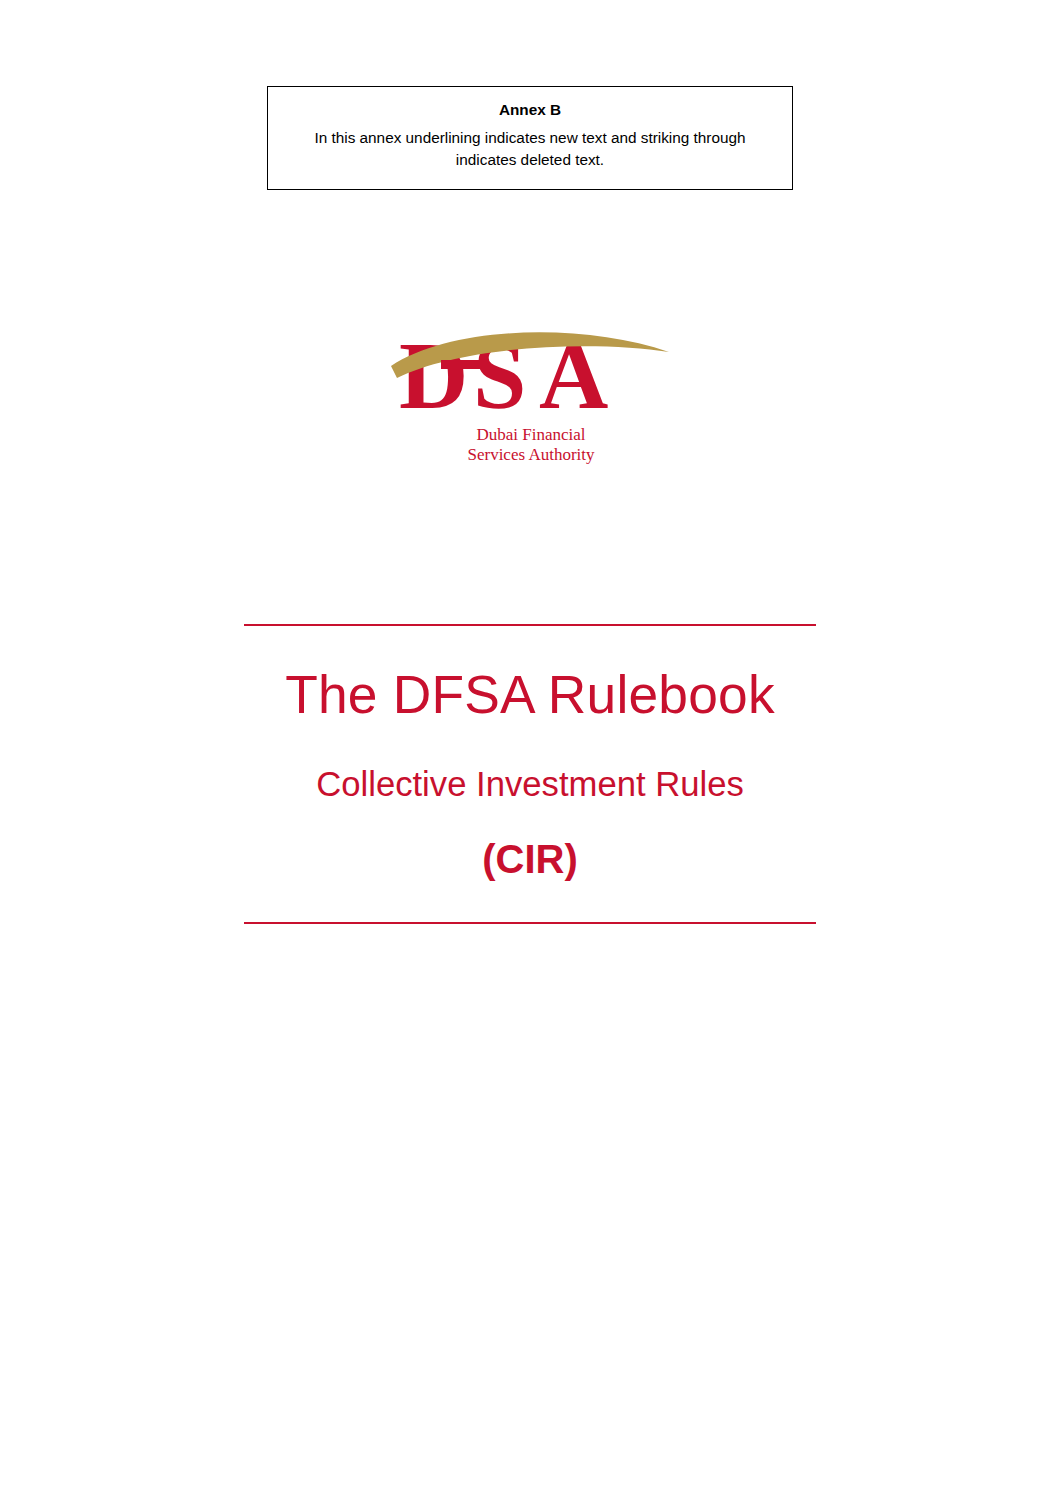Annex B
In this annex underlining indicates new text and striking through indicates deleted text.
D S A Dubai Financial Services Authority
The DFSA Rulebook
Collective Investment Rules
(CIR)